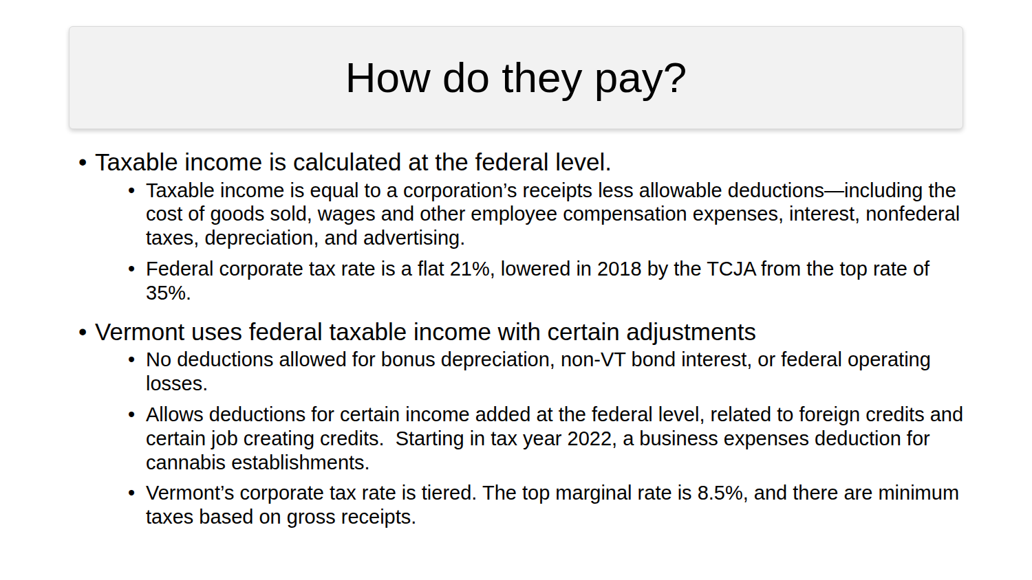How do they pay?
Taxable income is calculated at the federal level.
Taxable income is equal to a corporation’s receipts less allowable deductions—including the cost of goods sold, wages and other employee compensation expenses, interest, nonfederal taxes, depreciation, and advertising.
Federal corporate tax rate is a flat 21%, lowered in 2018 by the TCJA from the top rate of 35%.
Vermont uses federal taxable income with certain adjustments
No deductions allowed for bonus depreciation, non-VT bond interest, or federal operating losses.
Allows deductions for certain income added at the federal level, related to foreign credits and certain job creating credits. Starting in tax year 2022, a business expenses deduction for cannabis establishments.
Vermont’s corporate tax rate is tiered. The top marginal rate is 8.5%, and there are minimum taxes based on gross receipts.